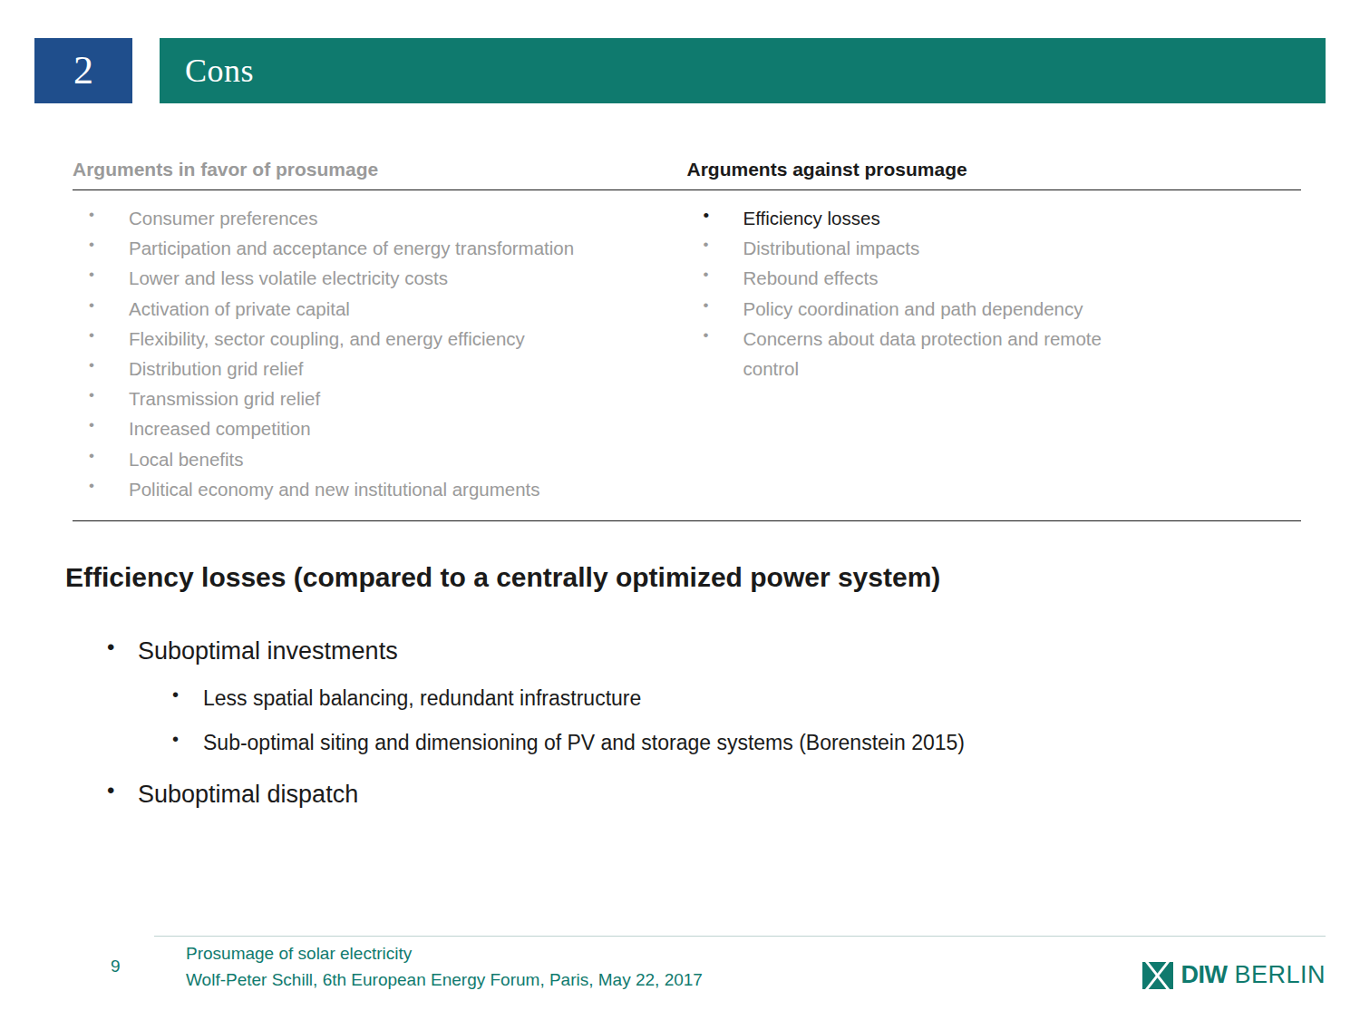2
Cons
| Arguments in favor of prosumage | Arguments against prosumage |
| Consumer preferences Participation and acceptance of energy transformation Lower and less volatile electricity costs Activation of private capital Flexibility, sector coupling, and energy efficiency Distribution grid relief Transmission grid relief Increased competition Local benefits Political economy and new institutional arguments | Efficiency losses Distributional impacts Rebound effects Policy coordination and path dependency Concerns about data protection and remote control |
Efficiency losses (compared to a centrally optimized power system)
Suboptimal investments
Less spatial balancing, redundant infrastructure
Sub-optimal siting and dimensioning of PV and storage systems (Borenstein 2015)
Suboptimal dispatch
9
Prosumage of solar electricity
Wolf-Peter Schill, 6th European Energy Forum, Paris, May 22, 2017
DIW
BERLIN